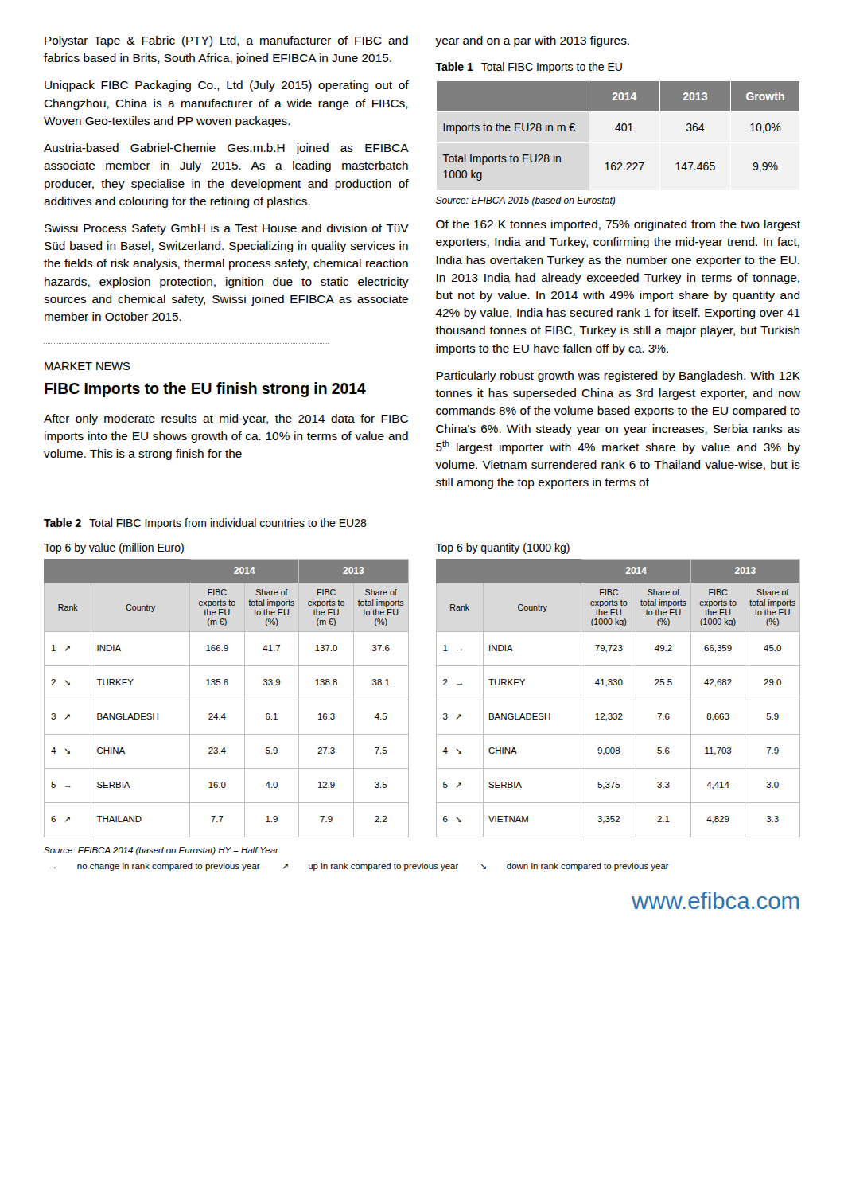Polystar Tape & Fabric (PTY) Ltd, a manufacturer of FIBC and fabrics based in Brits, South Africa, joined EFIBCA in June 2015.
Uniqpack FIBC Packaging Co., Ltd (July 2015) operating out of Changzhou, China is a manufacturer of a wide range of FIBCs, Woven Geo-textiles and PP woven packages.
Austria-based Gabriel-Chemie Ges.m.b.H joined as EFIBCA associate member in July 2015. As a leading masterbatch producer, they specialise in the development and production of additives and colouring for the refining of plastics.
Swissi Process Safety GmbH is a Test House and division of TüV Süd based in Basel, Switzerland. Specializing in quality services in the fields of risk analysis, thermal process safety, chemical reaction hazards, explosion protection, ignition due to static electricity sources and chemical safety, Swissi joined EFIBCA as associate member in October 2015.
MARKET NEWS
FIBC Imports to the EU finish strong in 2014
After only moderate results at mid-year, the 2014 data for FIBC imports into the EU shows growth of ca. 10% in terms of value and volume. This is a strong finish for the
year and on a par with 2013 figures.
Table 1 Total FIBC Imports to the EU
| | 2014 | 2013 | Growth |
| --- | --- | --- | --- |
| Imports to the EU28 in m € | 401 | 364 | 10,0% |
| Total Imports to EU28 in 1000 kg | 162.227 | 147.465 | 9,9% |
Source: EFIBCA 2015 (based on Eurostat)
Of the 162 K tonnes imported, 75% originated from the two largest exporters, India and Turkey, confirming the mid-year trend. In fact, India has overtaken Turkey as the number one exporter to the EU. In 2013 India had already exceeded Turkey in terms of tonnage, but not by value. In 2014 with 49% import share by quantity and 42% by value, India has secured rank 1 for itself. Exporting over 41 thousand tonnes of FIBC, Turkey is still a major player, but Turkish imports to the EU have fallen off by ca. 3%.
Particularly robust growth was registered by Bangladesh. With 12K tonnes it has superseded China as 3rd largest exporter, and now commands 8% of the volume based exports to the EU compared to China's 6%. With steady year on year increases, Serbia ranks as 5th largest importer with 4% market share by value and 3% by volume. Vietnam surrendered rank 6 to Thailand value-wise, but is still among the top exporters in terms of
Table 2 Total FIBC Imports from individual countries to the EU28
Top 6 by value (million Euro)
Top 6 by quantity (1000 kg)
| | | 2014 | 2013 |
| --- | --- | --- | --- |
| Rank | Country | FIBC exports to the EU (m €) | Share of total imports to the EU (%) | FIBC exports to the EU (m €) | Share of total imports to the EU (%) |
| 1 ↗ | INDIA | 166.9 | 41.7 | 137.0 | 37.6 |
| 2 ↘ | TURKEY | 135.6 | 33.9 | 138.8 | 38.1 |
| 3 ↗ | BANGLADESH | 24.4 | 6.1 | 16.3 | 4.5 |
| 4 ↘ | CHINA | 23.4 | 5.9 | 27.3 | 7.5 |
| 5 → | SERBIA | 16.0 | 4.0 | 12.9 | 3.5 |
| 6 ↗ | THAILAND | 7.7 | 1.9 | 7.9 | 2.2 |
| | | 2014 | 2013 |
| --- | --- | --- | --- |
| Rank | Country | FIBC exports to the EU (1000 kg) | Share of total imports to the EU (%) | FIBC exports to the EU (1000 kg) | Share of total imports to the EU (%) |
| 1 → | INDIA | 79,723 | 49.2 | 66,359 | 45.0 |
| 2 → | TURKEY | 41,330 | 25.5 | 42,682 | 29.0 |
| 3 ↗ | BANGLADESH | 12,332 | 7.6 | 8,663 | 5.9 |
| 4 ↘ | CHINA | 9,008 | 5.6 | 11,703 | 7.9 |
| 5 ↗ | SERBIA | 5,375 | 3.3 | 4,414 | 3.0 |
| 6 ↘ | VIETNAM | 3,352 | 2.1 | 4,829 | 3.3 |
Source: EFIBCA 2014 (based on Eurostat) HY = Half Year → no change in rank compared to previous year ↗ up in rank compared to previous year ↘ down in rank compared to previous year
www.efibca.com